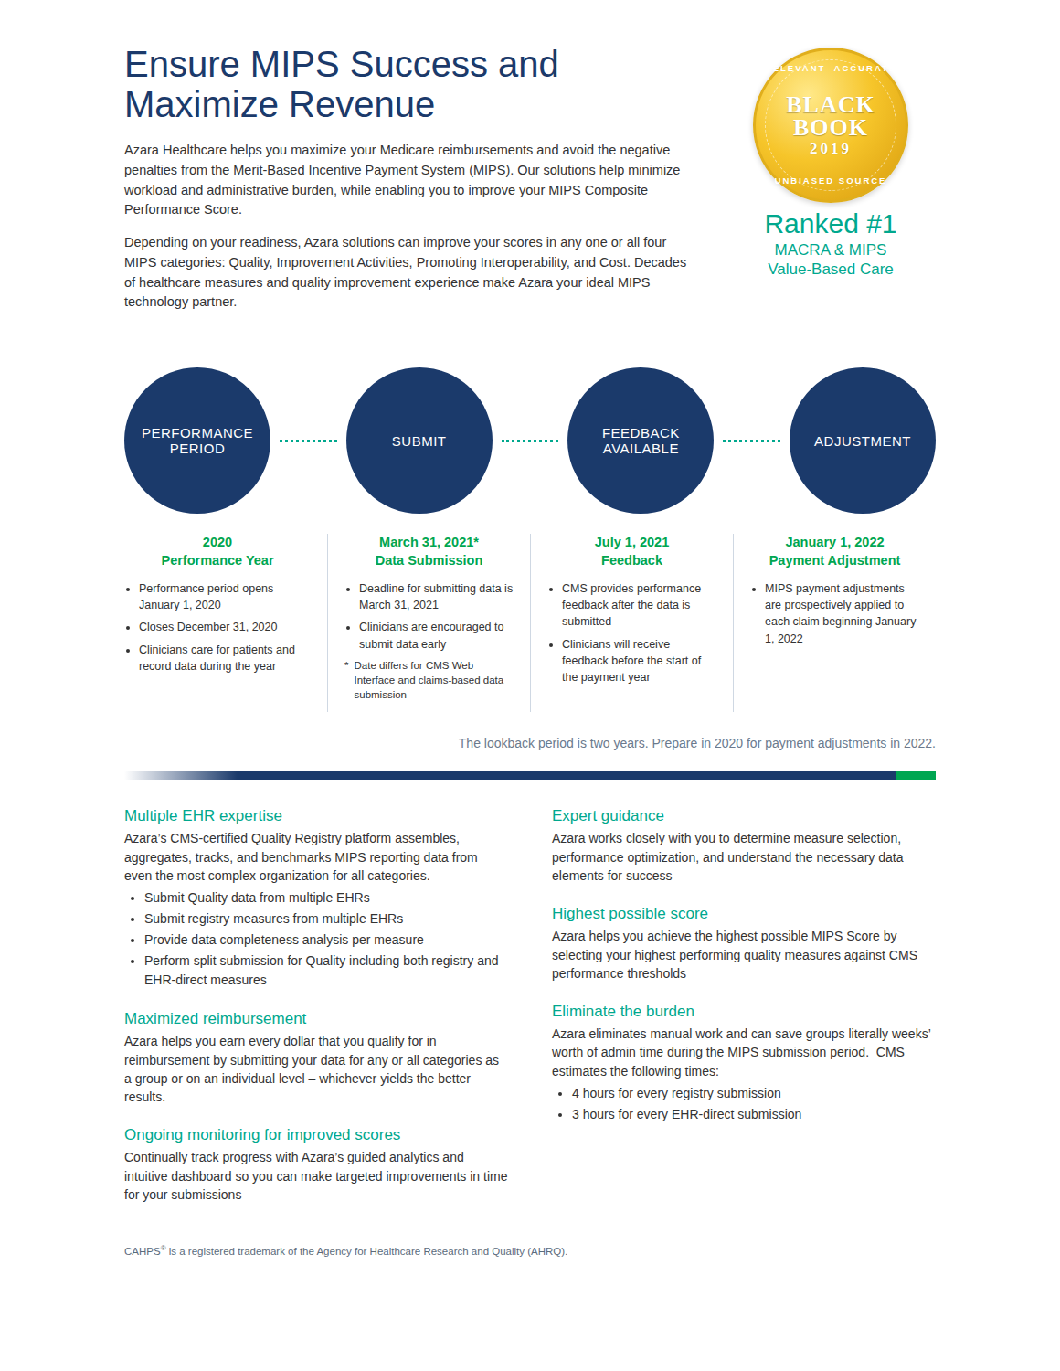Ensure MIPS Success and
Maximize Revenue
Azara Healthcare helps you maximize your Medicare reimbursements and avoid the negative penalties from the Merit-Based Incentive Payment System (MIPS). Our solutions help minimize workload and administrative burden, while enabling you to improve your MIPS Composite Performance Score.
Depending on your readiness, Azara solutions can improve your scores in any one or all four MIPS categories: Quality, Improvement Activities, Promoting Interoperability, and Cost. Decades of healthcare measures and quality improvement experience make Azara your ideal MIPS technology partner.
Relevant Accurate BLACK BOOK 2019 Unbiased Source
Ranked #1
MACRA & MIPS
Value-Based Care
PERFORMANCE
PERIOD
SUBMIT
FEEDBACK
AVAILABLE
ADJUSTMENT
2020
Performance Year
Performance period opens January 1, 2020
Closes December 31, 2020
Clinicians care for patients and record data during the year
March 31, 2021*
Data Submission
Deadline for submitting data is March 31, 2021
Clinicians are encouraged to submit data early
*Date differs for CMS Web Interface and claims-based data submission
July 1, 2021
Feedback
CMS provides performance feedback after the data is submitted
Clinicians will receive feedback before the start of the payment year
January 1, 2022
Payment Adjustment
MIPS payment adjustments are prospectively applied to each claim beginning January 1, 2022
The lookback period is two years. Prepare in 2020 for payment adjustments in 2022.
Multiple EHR expertise
Azara’s CMS-certified Quality Registry platform assembles, aggregates, tracks, and benchmarks MIPS reporting data from even the most complex organization for all categories.
Submit Quality data from multiple EHRs
Submit registry measures from multiple EHRs
Provide data completeness analysis per measure
Perform split submission for Quality including both registry and EHR-direct measures
Maximized reimbursement
Azara helps you earn every dollar that you qualify for in reimbursement by submitting your data for any or all categories as a group or on an individual level – whichever yields the better results.
Ongoing monitoring for improved scores
Continually track progress with Azara’s guided analytics and intuitive dashboard so you can make targeted improvements in time for your submissions
Expert guidance
Azara works closely with you to determine measure selection, performance optimization, and understand the necessary data elements for success
Highest possible score
Azara helps you achieve the highest possible MIPS Score by selecting your highest performing quality measures against CMS performance thresholds
Eliminate the burden
Azara eliminates manual work and can save groups literally weeks’ worth of admin time during the MIPS submission period. CMS estimates the following times:
4 hours for every registry submission
3 hours for every EHR-direct submission
CAHPS® is a registered trademark of the Agency for Healthcare Research and Quality (AHRQ).